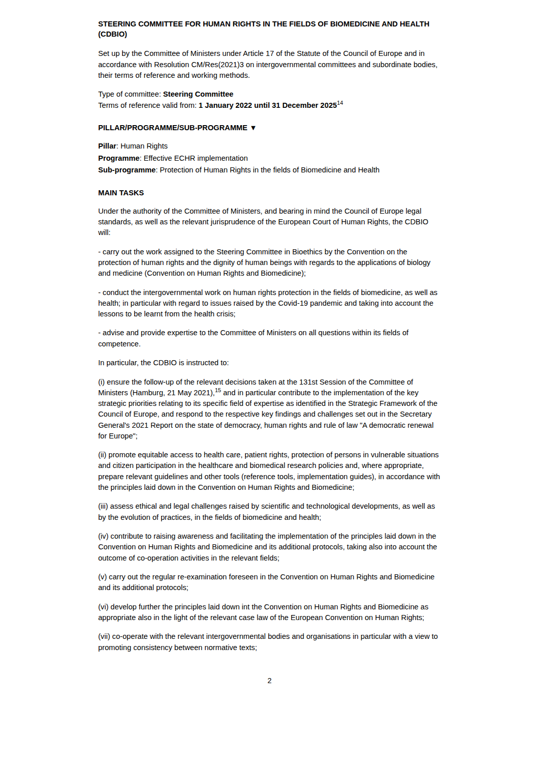Steering Committee for Human Rights in the Fields of Biomedicine and Health (CDBIO)
Set up by the Committee of Ministers under Article 17 of the Statute of the Council of Europe and in accordance with Resolution CM/Res(2021)3 on intergovernmental committees and subordinate bodies, their terms of reference and working methods.
Type of committee: Steering Committee
Terms of reference valid from: 1 January 2022 until 31 December 202514
Pillar/Programme/Sub-programme ▼
Pillar: Human Rights
Programme: Effective ECHR implementation
Sub-programme: Protection of Human Rights in the fields of Biomedicine and Health
Main tasks
Under the authority of the Committee of Ministers, and bearing in mind the Council of Europe legal standards, as well as the relevant jurisprudence of the European Court of Human Rights, the CDBIO will:
- carry out the work assigned to the Steering Committee in Bioethics by the Convention on the protection of human rights and the dignity of human beings with regards to the applications of biology and medicine (Convention on Human Rights and Biomedicine);
- conduct the intergovernmental work on human rights protection in the fields of biomedicine, as well as health; in particular with regard to issues raised by the Covid-19 pandemic and taking into account the lessons to be learnt from the health crisis;
- advise and provide expertise to the Committee of Ministers on all questions within its fields of competence.
In particular, the CDBIO is instructed to:
(i) ensure the follow-up of the relevant decisions taken at the 131st Session of the Committee of Ministers (Hamburg, 21 May 2021),15 and in particular contribute to the implementation of the key strategic priorities relating to its specific field of expertise as identified in the Strategic Framework of the Council of Europe, and respond to the respective key findings and challenges set out in the Secretary General's 2021 Report on the state of democracy, human rights and rule of law "A democratic renewal for Europe";
(ii) promote equitable access to health care, patient rights, protection of persons in vulnerable situations and citizen participation in the healthcare and biomedical research policies and, where appropriate, prepare relevant guidelines and other tools (reference tools, implementation guides), in accordance with the principles laid down in the Convention on Human Rights and Biomedicine;
(iii) assess ethical and legal challenges raised by scientific and technological developments, as well as by the evolution of practices, in the fields of biomedicine and health;
(iv) contribute to raising awareness and facilitating the implementation of the principles laid down in the Convention on Human Rights and Biomedicine and its additional protocols, taking also into account the outcome of co-operation activities in the relevant fields;
(v) carry out the regular re-examination foreseen in the Convention on Human Rights and Biomedicine and its additional protocols;
(vi) develop further the principles laid down int the Convention on Human Rights and Biomedicine as appropriate also in the light of the relevant case law of the European Convention on Human Rights;
(vii) co-operate with the relevant intergovernmental bodies and organisations in particular with a view to promoting consistency between normative texts;
2